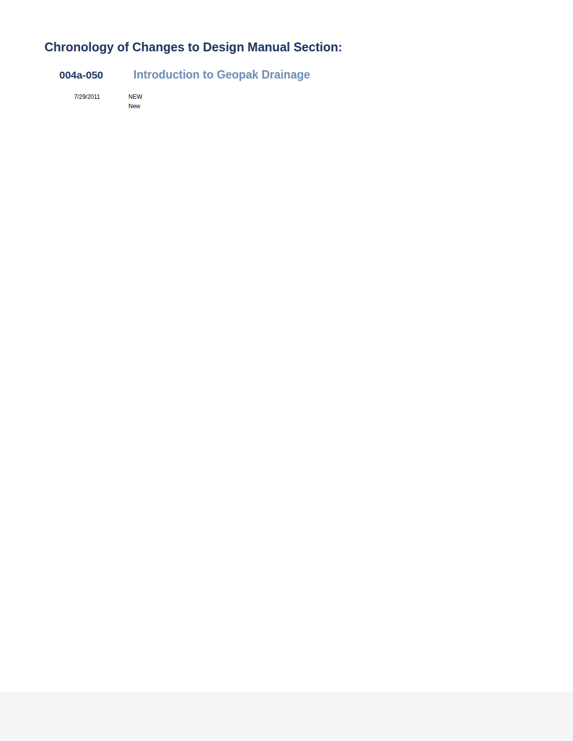Chronology of Changes to Design Manual Section:
004a-050 Introduction to Geopak Drainage
7/29/2011
NEW
New